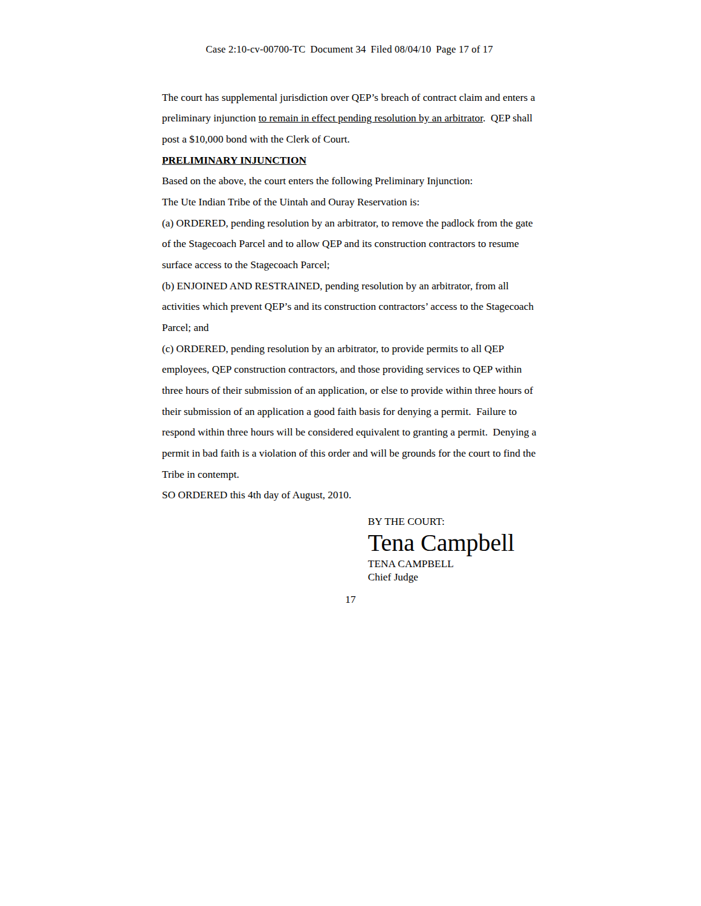Case 2:10-cv-00700-TC Document 34 Filed 08/04/10 Page 17 of 17
The court has supplemental jurisdiction over QEP’s breach of contract claim and enters a preliminary injunction to remain in effect pending resolution by an arbitrator. QEP shall post a $10,000 bond with the Clerk of Court.
PRELIMINARY INJUNCTION
Based on the above, the court enters the following Preliminary Injunction:
The Ute Indian Tribe of the Uintah and Ouray Reservation is:
(a) ORDERED, pending resolution by an arbitrator, to remove the padlock from the gate of the Stagecoach Parcel and to allow QEP and its construction contractors to resume surface access to the Stagecoach Parcel;
(b) ENJOINED AND RESTRAINED, pending resolution by an arbitrator, from all activities which prevent QEP’s and its construction contractors’ access to the Stagecoach Parcel; and
(c) ORDERED, pending resolution by an arbitrator, to provide permits to all QEP employees, QEP construction contractors, and those providing services to QEP within three hours of their submission of an application, or else to provide within three hours of their submission of an application a good faith basis for denying a permit. Failure to respond within three hours will be considered equivalent to granting a permit. Denying a permit in bad faith is a violation of this order and will be grounds for the court to find the Tribe in contempt.
SO ORDERED this 4th day of August, 2010.
BY THE COURT:
Tena Campbell
TENA CAMPBELL
Chief Judge
17